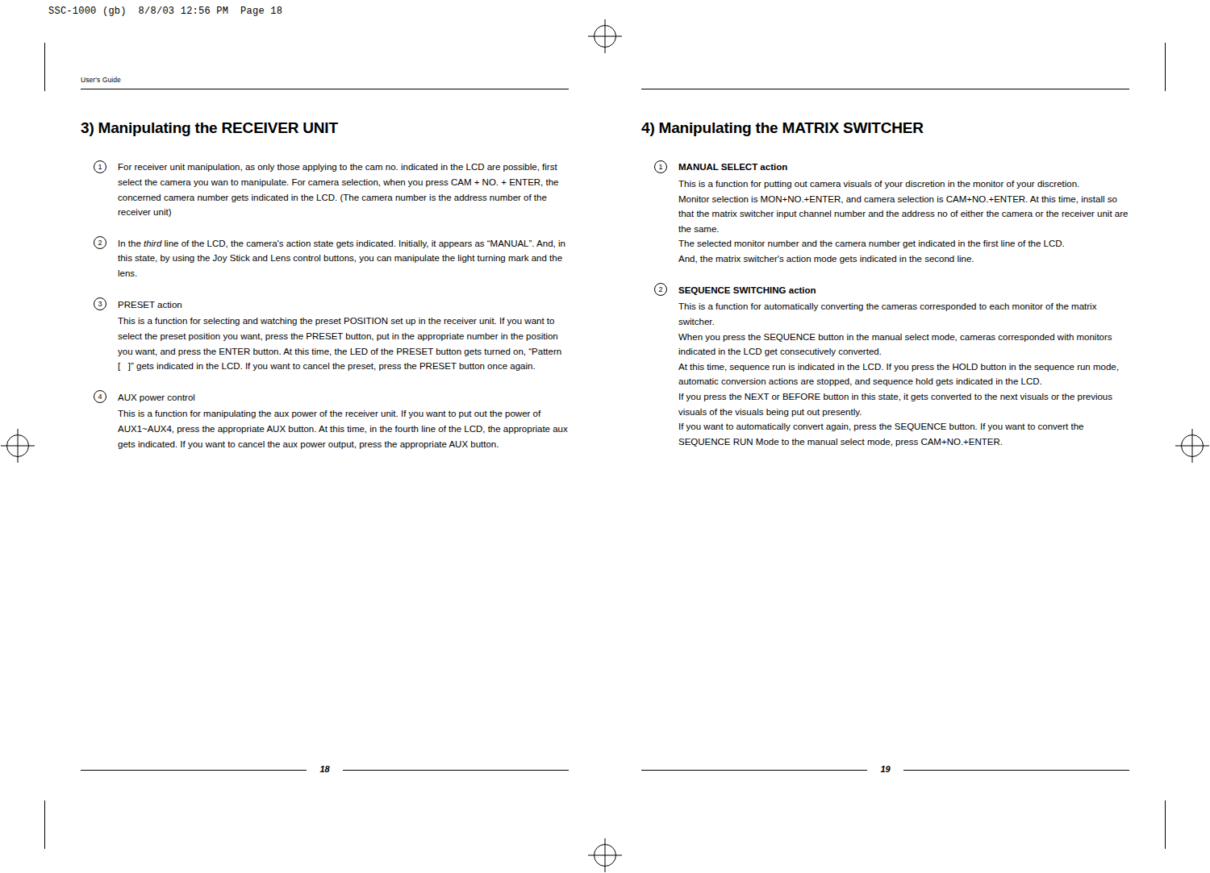SSC-1000 (gb) 8/8/03 12:56 PM Page 18
User's Guide
3) Manipulating the RECEIVER UNIT
For receiver unit manipulation, as only those applying to the cam no. indicated in the LCD are possible, first select the camera you wan to manipulate. For camera selection, when you press CAM + NO. + ENTER, the concerned camera number gets indicated in the LCD. (The camera number is the address number of the receiver unit)
In the third line of the LCD, the camera's action state gets indicated. Initially, it appears as “MANUAL”. And, in this state, by using the Joy Stick and Lens control buttons, you can manipulate the light turning mark and the lens.
PRESET action
This is a function for selecting and watching the preset POSITION set up in the receiver unit. If you want to select the preset position you want, press the PRESET button, put in the appropriate number in the position you want, and press the ENTER button. At this time, the LED of the PRESET button gets turned on, “Pattern [ ]” gets indicated in the LCD. If you want to cancel the preset, press the PRESET button once again.
AUX power control
This is a function for manipulating the aux power of the receiver unit. If you want to put out the power of AUX1~AUX4, press the appropriate AUX button. At this time, in the fourth line of the LCD, the appropriate aux gets indicated. If you want to cancel the aux power output, press the appropriate AUX button.
18
4) Manipulating the MATRIX SWITCHER
MANUAL SELECT action
This is a function for putting out camera visuals of your discretion in the monitor of your discretion.
Monitor selection is MON+NO.+ENTER, and camera selection is CAM+NO.+ENTER. At this time, install so that the matrix switcher input channel number and the address no of either the camera or the receiver unit are the same.
The selected monitor number and the camera number get indicated in the first line of the LCD.
And, the matrix switcher's action mode gets indicated in the second line.
SEQUENCE SWITCHING action
This is a function for automatically converting the cameras corresponded to each monitor of the matrix switcher.
When you press the SEQUENCE button in the manual select mode, cameras corresponded with monitors indicated in the LCD get consecutively converted.
At this time, sequence run is indicated in the LCD. If you press the HOLD button in the sequence run mode, automatic conversion actions are stopped, and sequence hold gets indicated in the LCD.
If you press the NEXT or BEFORE button in this state, it gets converted to the next visuals or the previous visuals of the visuals being put out presently.
If you want to automatically convert again, press the SEQUENCE button. If you want to convert the SEQUENCE RUN Mode to the manual select mode, press CAM+NO.+ENTER.
19